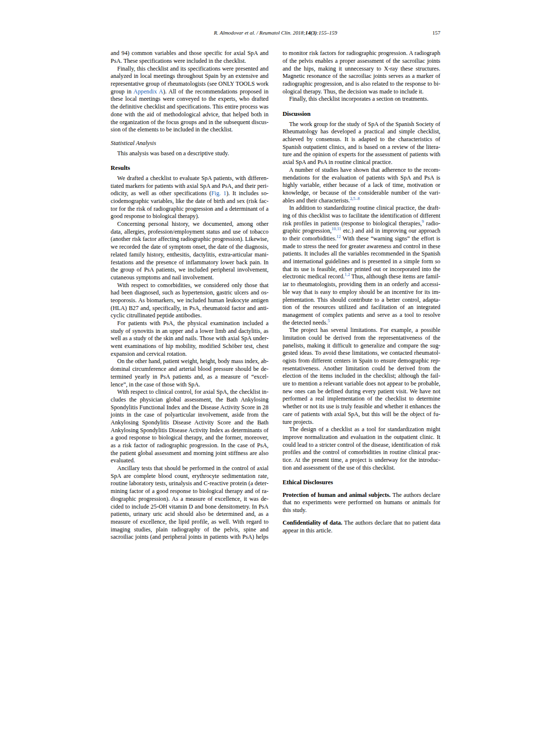R. Almodovar et al. / Reumatol Clin. 2018;14(3):155–159 157
and 94) common variables and those specific for axial SpA and PsA. These specifications were included in the checklist.
Finally, this checklist and its specifications were presented and analyzed in local meetings throughout Spain by an extensive and representative group of rheumatologists (see ONLY TOOLS work group in Appendix A). All of the recommendations proposed in these local meetings were conveyed to the experts, who drafted the definitive checklist and specifications. This entire process was done with the aid of methodological advice, that helped both in the organization of the focus groups and in the subsequent discussion of the elements to be included in the checklist.
Statistical Analysis
This analysis was based on a descriptive study.
Results
We drafted a checklist to evaluate SpA patients, with differentiated markers for patients with axial SpA and PsA, and their periodicity, as well as other specifications (Fig. 1). It includes sociodemographic variables, like the date of birth and sex (risk factor for the risk of radiographic progression and a determinant of a good response to biological therapy).
Concerning personal history, we documented, among other data, allergies, profession/employment status and use of tobacco (another risk factor affecting radiographic progression). Likewise, we recorded the date of symptom onset, the date of the diagnosis, related family history, enthesitis, dactylitis, extra-articular manifestations and the presence of inflammatory lower back pain. In the group of PsA patients, we included peripheral involvement, cutaneous symptoms and nail involvement.
With respect to comorbidities, we considered only those that had been diagnosed, such as hypertension, gastric ulcers and osteoporosis. As biomarkers, we included human leukocyte antigen (HLA) B27 and, specifically, in PsA, rheumatoid factor and anti-cyclic citrullinated peptide antibodies.
For patients with PsA, the physical examination included a study of synovitis in an upper and a lower limb and dactylitis, as well as a study of the skin and nails. Those with axial SpA underwent examinations of hip mobility, modified Schöber test, chest expansion and cervical rotation.
On the other hand, patient weight, height, body mass index, abdominal circumference and arterial blood pressure should be determined yearly in PsA patients and, as a measure of “excellence”, in the case of those with SpA.
With respect to clinical control, for axial SpA, the checklist includes the physician global assessment, the Bath Ankylosing Spondylitis Functional Index and the Disease Activity Score in 28 joints in the case of polyarticular involvement, aside from the Ankylosing Spondylitis Disease Activity Score and the Bath Ankylosing Spondylitis Disease Activity Index as determinants of a good response to biological therapy, and the former, moreover, as a risk factor of radiographic progression. In the case of PsA, the patient global assessment and morning joint stiffness are also evaluated.
Ancillary tests that should be performed in the control of axial SpA are complete blood count, erythrocyte sedimentation rate, routine laboratory tests, urinalysis and C-reactive protein (a determining factor of a good response to biological therapy and of radiographic progression). As a measure of excellence, it was decided to include 25-OH vitamin D and bone densitometry. In PsA patients, urinary uric acid should also be determined and, as a measure of excellence, the lipid profile, as well. With regard to imaging studies, plain radiography of the pelvis, spine and sacroiliac joints (and peripheral joints in patients with PsA) helps to monitor risk factors for radiographic progression. A radiograph of the pelvis enables a proper assessment of the sacroiliac joints and the hips, making it unnecessary to X-ray these structures. Magnetic resonance of the sacroiliac joints serves as a marker of radiographic progression, and is also related to the response to biological therapy. Thus, the decision was made to include it.
Finally, this checklist incorporates a section on treatments.
Discussion
The work group for the study of SpA of the Spanish Society of Rheumatology has developed a practical and simple checklist, achieved by consensus. It is adapted to the characteristics of Spanish outpatient clinics, and is based on a review of the literature and the opinion of experts for the assessment of patients with axial SpA and PsA in routine clinical practice.
A number of studies have shown that adherence to the recommendations for the evaluation of patients with SpA and PsA is highly variable, either because of a lack of time, motivation or knowledge, or because of the considerable number of the variables and their characterists.2,5–8
In addition to standardizing routine clinical practice, the drafting of this checklist was to facilitate the identification of different risk profiles in patients (response to biological therapies,9 radiographic progression,10,11 etc.) and aid in improving our approach to their comorbidities.12 With these “warning signs” the effort is made to stress the need for greater awareness and control in these patients. It includes all the variables recommended in the Spanish and international guidelines and is presented in a simple form so that its use is feasible, either printed out or incorporated into the electronic medical record.1,2 Thus, although these items are familiar to rheumatologists, providing them in an orderly and accessible way that is easy to employ should be an incentive for its implementation. This should contribute to a better control, adaptation of the resources utilized and facilitation of an integrated management of complex patients and serve as a tool to resolve the detected needs.5
The project has several limitations. For example, a possible limitation could be derived from the representativeness of the panelists, making it difficult to generalize and compare the suggested ideas. To avoid these limitations, we contacted rheumatologists from different centers in Spain to ensure demographic representativeness. Another limitation could be derived from the election of the items included in the checklist; although the failure to mention a relevant variable does not appear to be probable, new ones can be defined during every patient visit. We have not performed a real implementation of the checklist to determine whether or not its use is truly feasible and whether it enhances the care of patients with axial SpA, but this will be the object of future projects.
The design of a checklist as a tool for standardization might improve normalization and evaluation in the outpatient clinic. It could lead to a stricter control of the disease, identification of risk profiles and the control of comorbidities in routine clinical practice. At the present time, a project is underway for the introduction and assessment of the use of this checklist.
Ethical Disclosures
Protection of human and animal subjects. The authors declare that no experiments were performed on humans or animals for this study.
Confidentiality of data. The authors declare that no patient data appear in this article.